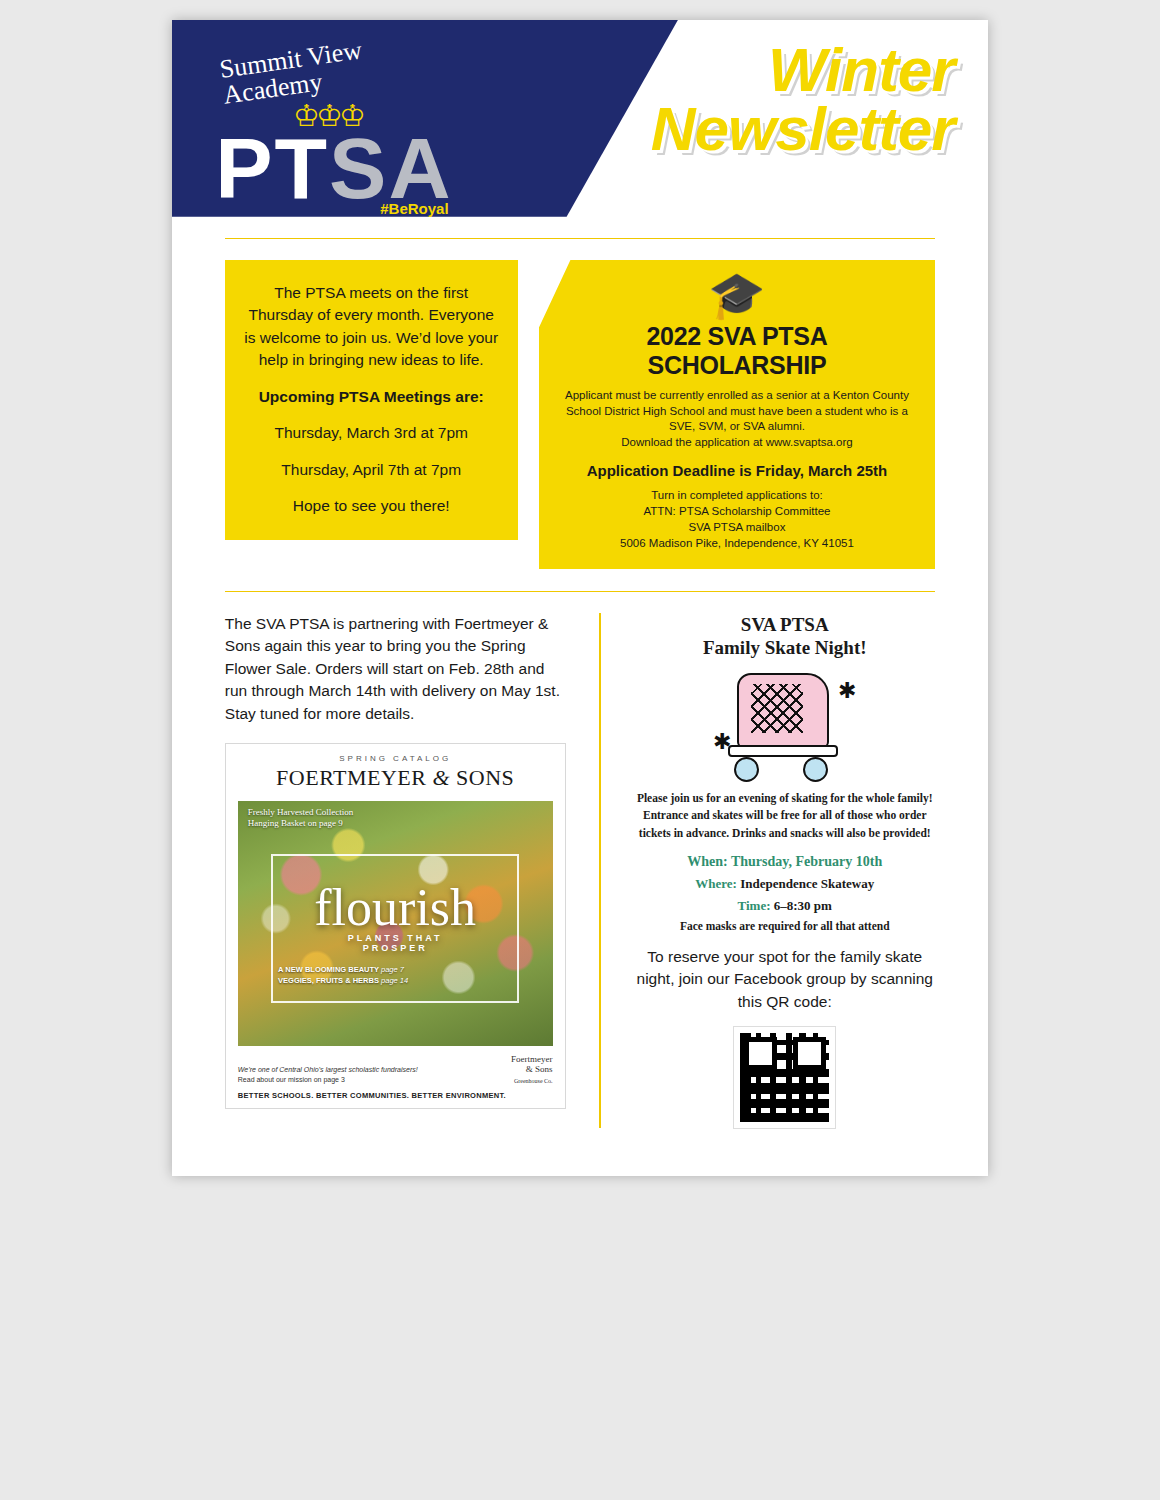Summit View
Academy ♔♔♔
PTSA
#BeRoyal
Winter Newsletter
The PTSA meets on the first Thursday of every month. Everyone is welcome to join us. We’d love your help in bringing new ideas to life.
Upcoming PTSA Meetings are:
Thursday, March 3rd at 7pm
Thursday, April 7th at 7pm
Hope to see you there!
🎓
2022 SVA PTSA SCHOLARSHIP
Applicant must be currently enrolled as a senior at a Kenton County School District High School and must have been a student who is a SVE, SVM, or SVA alumni.
Download the application at www.svaptsa.org
Application Deadline is Friday, March 25th
Turn in completed applications to:
ATTN: PTSA Scholarship Committee
SVA PTSA mailbox
5006 Madison Pike, Independence, KY 41051
The SVA PTSA is partnering with Foertmeyer & Sons again this year to bring you the Spring Flower Sale. Orders will start on Feb. 28th and run through March 14th with delivery on May 1st. Stay tuned for more details.
SPRING CATALOG
FOERTMEYER & SONS
Freshly Harvested Collection
Hanging Basket on page 9
flourish
PLANTS THAT PROSPER
A NEW BLOOMING BEAUTY page 7
VEGGIES, FRUITS & HERBS page 14
We’re one of Central Ohio’s largest scholastic fundraisers!
Read about our mission on page 3
Foertmeyer
& Sons
Greenhouse Co.
BETTER SCHOOLS. BETTER COMMUNITIES. BETTER ENVIRONMENT.
SVA PTSA
Family Skate Night!
✱ ✱
Please join us for an evening of skating for the whole family! Entrance and skates will be free for all of those who order tickets in advance. Drinks and snacks will also be provided!
When: Thursday, February 10th
Where: Independence Skateway
Time: 6–8:30 pm
Face masks are required for all that attend
To reserve your spot for the family skate night, join our Facebook group by scanning this QR code: